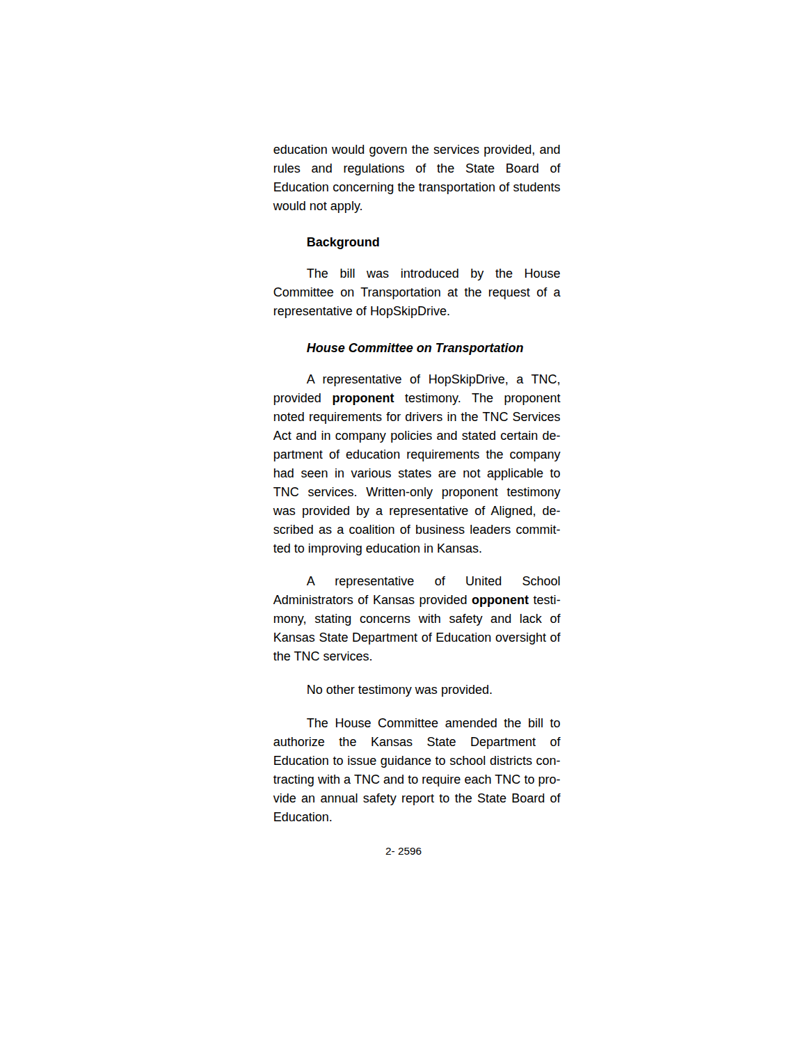education would govern the services provided, and rules and regulations of the State Board of Education concerning the transportation of students would not apply.
Background
The bill was introduced by the House Committee on Transportation at the request of a representative of HopSkipDrive.
House Committee on Transportation
A representative of HopSkipDrive, a TNC, provided proponent testimony. The proponent noted requirements for drivers in the TNC Services Act and in company policies and stated certain department of education requirements the company had seen in various states are not applicable to TNC services. Written-only proponent testimony was provided by a representative of Aligned, described as a coalition of business leaders committed to improving education in Kansas.
A representative of United School Administrators of Kansas provided opponent testimony, stating concerns with safety and lack of Kansas State Department of Education oversight of the TNC services.
No other testimony was provided.
The House Committee amended the bill to authorize the Kansas State Department of Education to issue guidance to school districts contracting with a TNC and to require each TNC to provide an annual safety report to the State Board of Education.
2- 2596